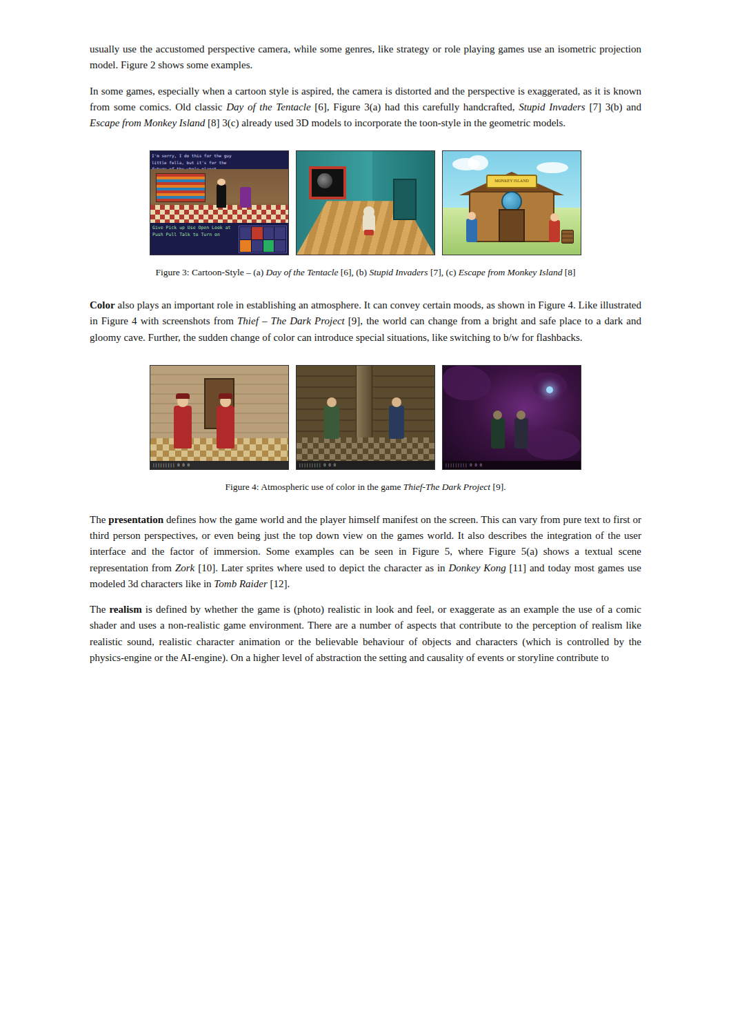usually use the accustomed perspective camera, while some genres, like strategy or role playing games use an isometric projection model. Figure 2 shows some examples.
In some games, especially when a cartoon style is aspired, the camera is distorted and the perspective is exaggerated, as it is known from some comics. Old classic Day of the Tentacle [6], Figure 3(a) had this carefully handcrafted, Stupid Invaders [7] 3(b) and Escape from Monkey Island [8] 3(c) already used 3D models to incorporate the toon-style in the geometric models.
I'm sorry, I do this for the guy
little fella, but it's for the
future of the whole planet.
Give Pick up Use Open Look at
Push Pull Talk to Turn on
MONKEY ISLAND
Figure 3: Cartoon-Style – (a) Day of the Tentacle [6], (b) Stupid Invaders [7], (c) Escape from Monkey Island [8]
Color also plays an important role in establishing an atmosphere. It can convey certain moods, as shown in Figure 4. Like illustrated in Figure 4 with screenshots from Thief – The Dark Project [9], the world can change from a bright and safe place to a dark and gloomy cave. Further, the sudden change of color can introduce special situations, like switching to b/w for flashbacks.
||||||||| 0 0 0
||||||||| 0 0 0
||||||||| 0 0 0
Figure 4: Atmospheric use of color in the game Thief-The Dark Project [9].
The presentation defines how the game world and the player himself manifest on the screen. This can vary from pure text to first or third person perspectives, or even being just the top down view on the games world. It also describes the integration of the user interface and the factor of immersion. Some examples can be seen in Figure 5, where Figure 5(a) shows a textual scene representation from Zork [10]. Later sprites where used to depict the character as in Donkey Kong [11] and today most games use modeled 3d characters like in Tomb Raider [12].
The realism is defined by whether the game is (photo) realistic in look and feel, or exaggerate as an example the use of a comic shader and uses a non-realistic game environment. There are a number of aspects that contribute to the perception of realism like realistic sound, realistic character animation or the believable behaviour of objects and characters (which is controlled by the physics-engine or the AI-engine). On a higher level of abstraction the setting and causality of events or storyline contribute to